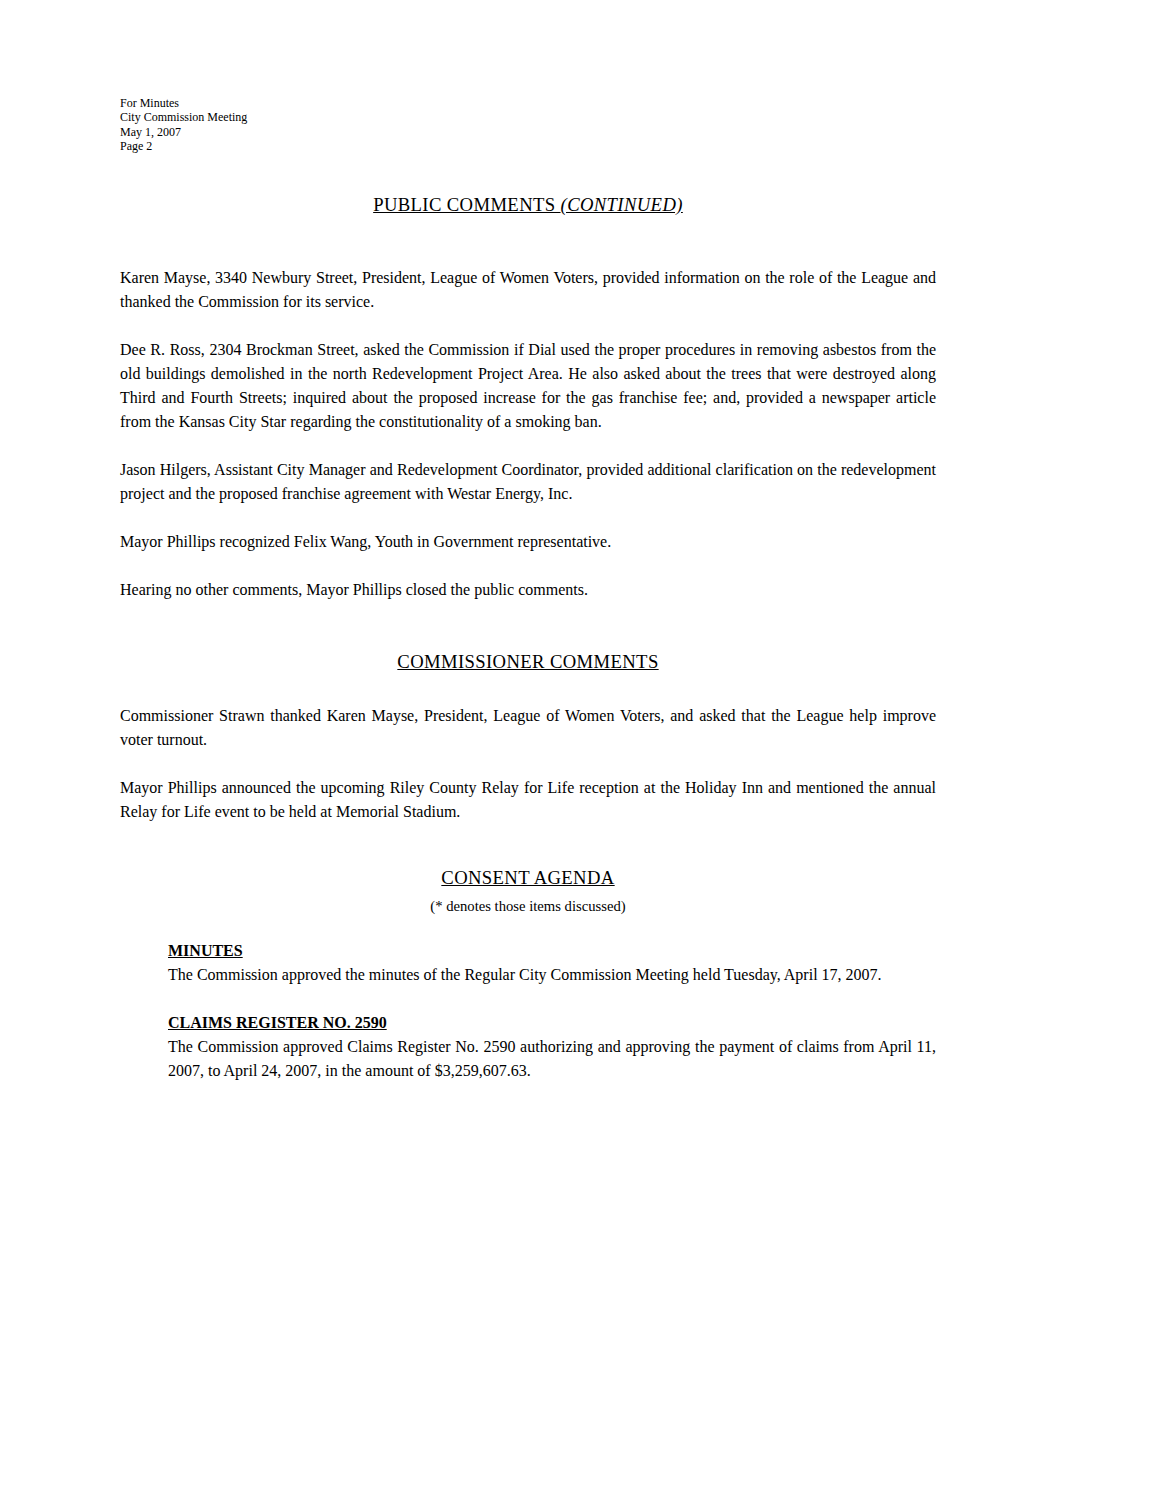For Minutes
City Commission Meeting
May 1, 2007
Page 2
PUBLIC COMMENTS (CONTINUED)
Karen Mayse, 3340 Newbury Street, President, League of Women Voters, provided information on the role of the League and thanked the Commission for its service.
Dee R. Ross, 2304 Brockman Street, asked the Commission if Dial used the proper procedures in removing asbestos from the old buildings demolished in the north Redevelopment Project Area. He also asked about the trees that were destroyed along Third and Fourth Streets; inquired about the proposed increase for the gas franchise fee; and, provided a newspaper article from the Kansas City Star regarding the constitutionality of a smoking ban.
Jason Hilgers, Assistant City Manager and Redevelopment Coordinator, provided additional clarification on the redevelopment project and the proposed franchise agreement with Westar Energy, Inc.
Mayor Phillips recognized Felix Wang, Youth in Government representative.
Hearing no other comments, Mayor Phillips closed the public comments.
COMMISSIONER COMMENTS
Commissioner Strawn thanked Karen Mayse, President, League of Women Voters, and asked that the League help improve voter turnout.
Mayor Phillips announced the upcoming Riley County Relay for Life reception at the Holiday Inn and mentioned the annual Relay for Life event to be held at Memorial Stadium.
CONSENT AGENDA
(* denotes those items discussed)
MINUTES
The Commission approved the minutes of the Regular City Commission Meeting held Tuesday, April 17, 2007.
CLAIMS REGISTER NO. 2590
The Commission approved Claims Register No. 2590 authorizing and approving the payment of claims from April 11, 2007, to April 24, 2007, in the amount of $3,259,607.63.